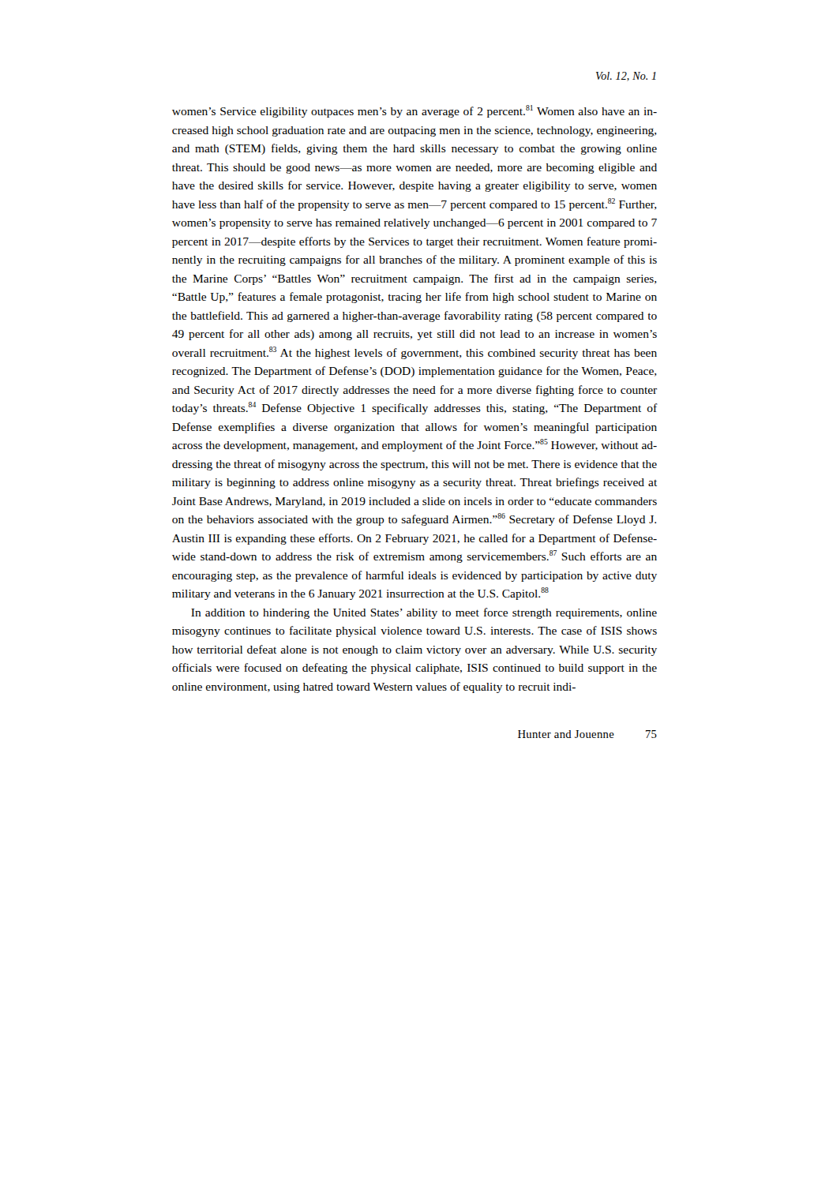Vol. 12, No. 1
women’s Service eligibility outpaces men’s by an average of 2 percent.81 Women also have an increased high school graduation rate and are outpacing men in the science, technology, engineering, and math (STEM) fields, giving them the hard skills necessary to combat the growing online threat. This should be good news—as more women are needed, more are becoming eligible and have the desired skills for service. However, despite having a greater eligibility to serve, women have less than half of the propensity to serve as men—7 percent compared to 15 percent.82 Further, women’s propensity to serve has remained relatively unchanged—6 percent in 2001 compared to 7 percent in 2017—despite efforts by the Services to target their recruitment. Women feature prominently in the recruiting campaigns for all branches of the military. A prominent example of this is the Marine Corps’ “Battles Won” recruitment campaign. The first ad in the campaign series, “Battle Up,” features a female protagonist, tracing her life from high school student to Marine on the battlefield. This ad garnered a higher-than-average favorability rating (58 percent compared to 49 percent for all other ads) among all recruits, yet still did not lead to an increase in women’s overall recruitment.83 At the highest levels of government, this combined security threat has been recognized. The Department of Defense’s (DOD) implementation guidance for the Women, Peace, and Security Act of 2017 directly addresses the need for a more diverse fighting force to counter today’s threats.84 Defense Objective 1 specifically addresses this, stating, “The Department of Defense exemplifies a diverse organization that allows for women’s meaningful participation across the development, management, and employment of the Joint Force.”85 However, without addressing the threat of misogyny across the spectrum, this will not be met. There is evidence that the military is beginning to address online misogyny as a security threat. Threat briefings received at Joint Base Andrews, Maryland, in 2019 included a slide on incels in order to “educate commanders on the behaviors associated with the group to safeguard Airmen.”86 Secretary of Defense Lloyd J. Austin III is expanding these efforts. On 2 February 2021, he called for a Department of Defense-wide stand-down to address the risk of extremism among servicemembers.87 Such efforts are an encouraging step, as the prevalence of harmful ideals is evidenced by participation by active duty military and veterans in the 6 January 2021 insurrection at the U.S. Capitol.88
In addition to hindering the United States’ ability to meet force strength requirements, online misogyny continues to facilitate physical violence toward U.S. interests. The case of ISIS shows how territorial defeat alone is not enough to claim victory over an adversary. While U.S. security officials were focused on defeating the physical caliphate, ISIS continued to build support in the online environment, using hatred toward Western values of equality to recruit indi-
Hunter and Jouenne 75